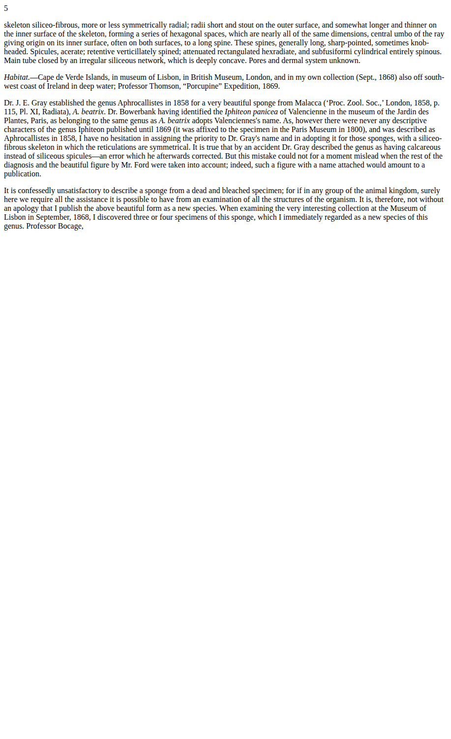5
skeleton siliceo-fibrous, more or less symmetrically radial; radii short and stout on the outer surface, and somewhat longer and thinner on the inner surface of the skeleton, forming a series of hexagonal spaces, which are nearly all of the same dimensions, central umbo of the ray giving origin on its inner surface, often on both surfaces, to a long spine. These spines, generally long, sharp-pointed, sometimes knob-headed. Spicules, acerate; retentive verticillately spined; attenuated rectangulated hexradiate, and subfusiformi cylindrical entirely spinous. Main tube closed by an irregular siliceous network, which is deeply concave. Pores and dermal system unknown.
Habitat.—Cape de Verde Islands, in museum of Lisbon, in British Museum, London, and in my own collection (Sept., 1868) also off south-west coast of Ireland in deep water; Professor Thomson, “Porcupine” Expedition, 1869.
Dr. J. E. Gray established the genus Aphrocallistes in 1858 for a very beautiful sponge from Malacca (‘Proc. Zool. Soc.,’ London, 1858, p. 115, Pl. XI, Radiata), A. beatrix. Dr. Bowerbank having identified the Iphiteon panicea of Valencienne in the museum of the Jardin des Plantes, Paris, as belonging to the same genus as A. beatrix adopts Valenciennes's name. As, however there were never any descriptive characters of the genus Iphiteon published until 1869 (it was affixed to the specimen in the Paris Museum in 1800), and was described as Aphrocallistes in 1858, I have no hesitation in assigning the priority to Dr. Gray's name and in adopting it for those sponges, with a siliceo-fibrous skeleton in which the reticulations are symmetrical. It is true that by an accident Dr. Gray described the genus as having calcareous instead of siliceous spicules—an error which he afterwards corrected. But this mistake could not for a moment mislead when the rest of the diagnosis and the beautiful figure by Mr. Ford were taken into account; indeed, such a figure with a name attached would amount to a publication.
It is confessedly unsatisfactory to describe a sponge from a dead and bleached specimen; for if in any group of the animal kingdom, surely here we require all the assistance it is possible to have from an examination of all the structures of the organism. It is, therefore, not without an apology that I publish the above beautiful form as a new species. When examining the very interesting collection at the Museum of Lisbon in September, 1868, I discovered three or four specimens of this sponge, which I immediately regarded as a new species of this genus. Professor Bocage,